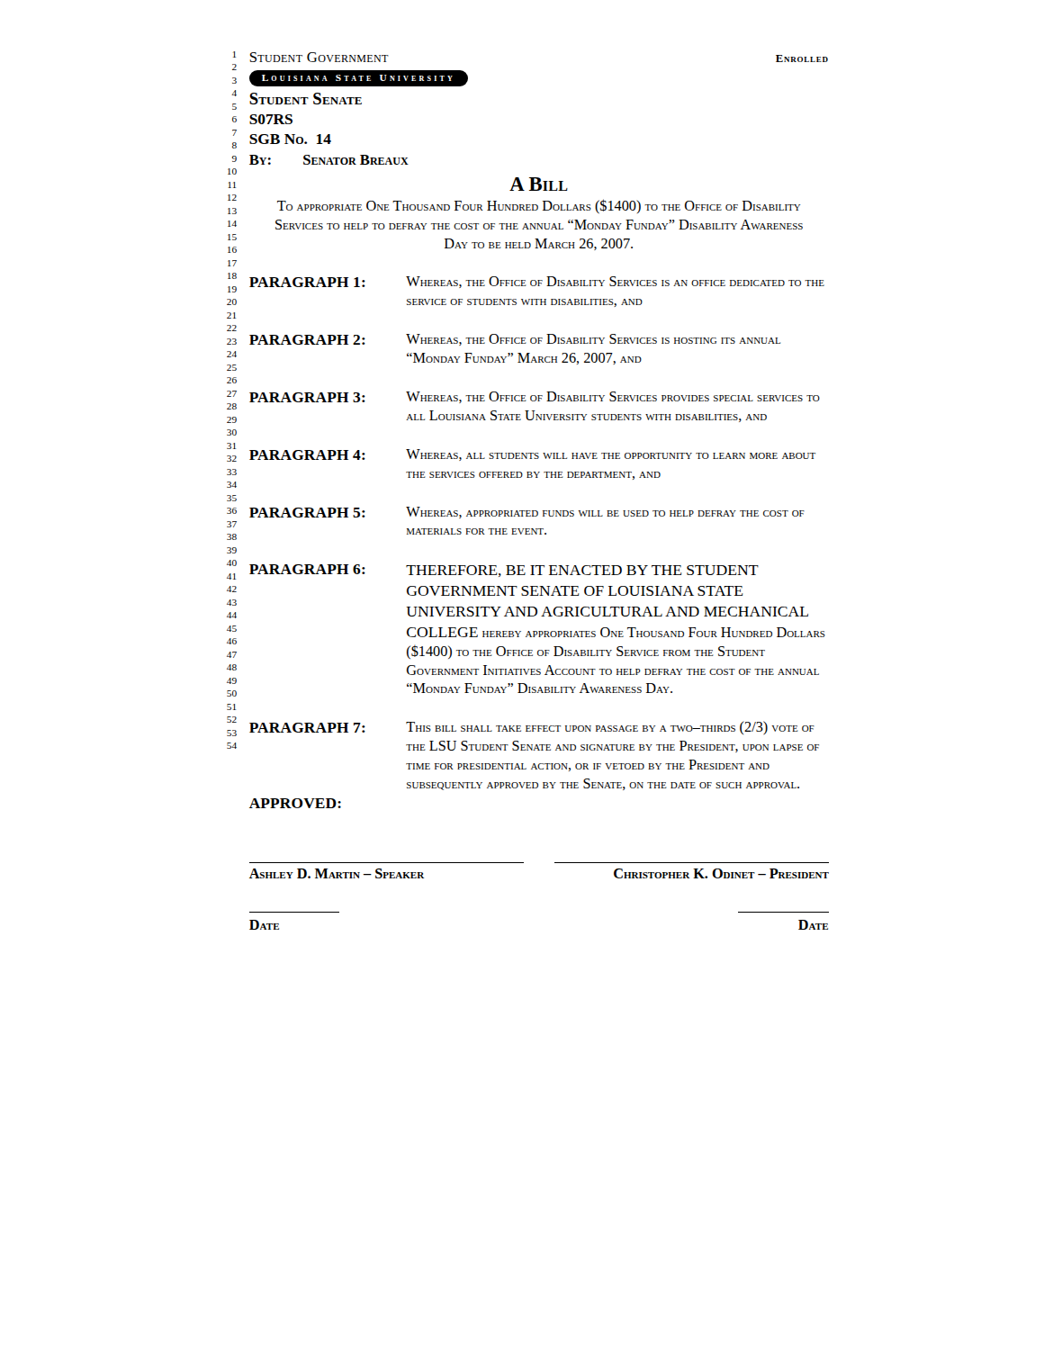1 2 3 4 5 6 7 8 9 10 11 12 13 14 15 16 17 18 19 20 21 22 23 24 25 26 27 28 29 30 31 32 33 34 35 36 37 38 39 40 41 42 43 44 45 46 47 48 49 50 51 52 53 54
Student Government
Enrolled
Louisiana State University
Student Senate
S07RS
SGB No. 14
By: Senator Breaux
A Bill
To appropriate One Thousand Four Hundred Dollars ($1400) to the Office of Disability Services to help to defray the cost of the annual “Monday Funday” Disability Awareness Day to be held March 26, 2007.
PARAGRAPH 1:
Whereas, the Office of Disability Services is an office dedicated to the service of students with disabilities, and
PARAGRAPH 2:
Whereas, the Office of Disability Services is hosting its annual “Monday Funday” March 26, 2007, and
PARAGRAPH 3:
Whereas, the Office of Disability Services provides special services to all Louisiana State University students with disabilities, and
PARAGRAPH 4:
Whereas, all students will have the opportunity to learn more about the services offered by the department, and
PARAGRAPH 5:
Whereas, appropriated funds will be used to help defray the cost of materials for the event.
PARAGRAPH 6:
THEREFORE, BE IT ENACTED BY THE STUDENT GOVERNMENT SENATE OF LOUISIANA STATE UNIVERSITY AND AGRICULTURAL AND MECHANICAL COLLEGE hereby appropriates One Thousand Four Hundred Dollars ($1400) to the Office of Disability Service from the Student Government Initiatives Account to help defray the cost of the annual “Monday Funday” Disability Awareness Day.
PARAGRAPH 7:
This bill shall take effect upon passage by a two–thirds (2/3) vote of the LSU Student Senate and signature by the President, upon lapse of time for presidential action, or if vetoed by the President and subsequently approved by the Senate, on the date of such approval.
APPROVED:
Ashley D. Martin – Speaker Christopher K. Odinet – President
Date Date